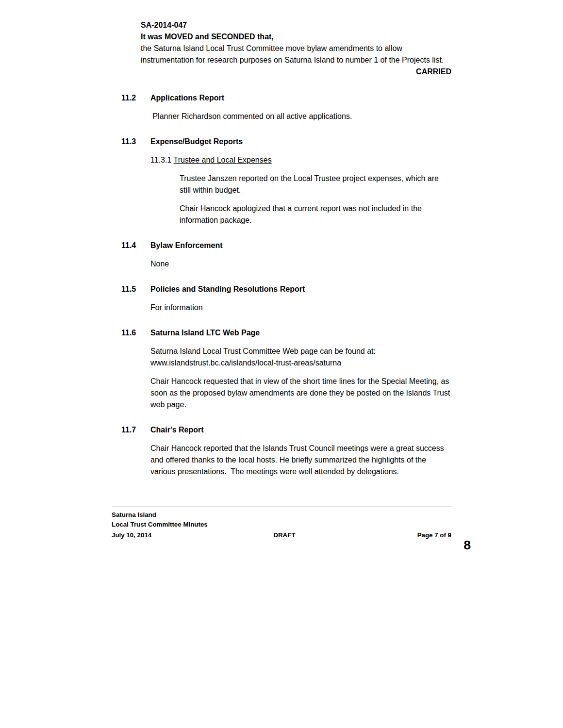SA-2014-047
It was MOVED and SECONDED that,
the Saturna Island Local Trust Committee move bylaw amendments to allow instrumentation for research purposes on Saturna Island to number 1 of the Projects list.
CARRIED
11.2 Applications Report
Planner Richardson commented on all active applications.
11.3 Expense/Budget Reports
11.3.1 Trustee and Local Expenses
Trustee Janszen reported on the Local Trustee project expenses, which are still within budget.
Chair Hancock apologized that a current report was not included in the information package.
11.4 Bylaw Enforcement
None
11.5 Policies and Standing Resolutions Report
For information
11.6 Saturna Island LTC Web Page
Saturna Island Local Trust Committee Web page can be found at: www.islandstrust.bc.ca/islands/local-trust-areas/saturna
Chair Hancock requested that in view of the short time lines for the Special Meeting, as soon as the proposed bylaw amendments are done they be posted on the Islands Trust web page.
11.7 Chair's Report
Chair Hancock reported that the Islands Trust Council meetings were a great success and offered thanks to the local hosts. He briefly summarized the highlights of the various presentations. The meetings were well attended by delegations.
Saturna Island
Local Trust Committee Minutes
July 10, 2014 DRAFT Page 7 of 9
8